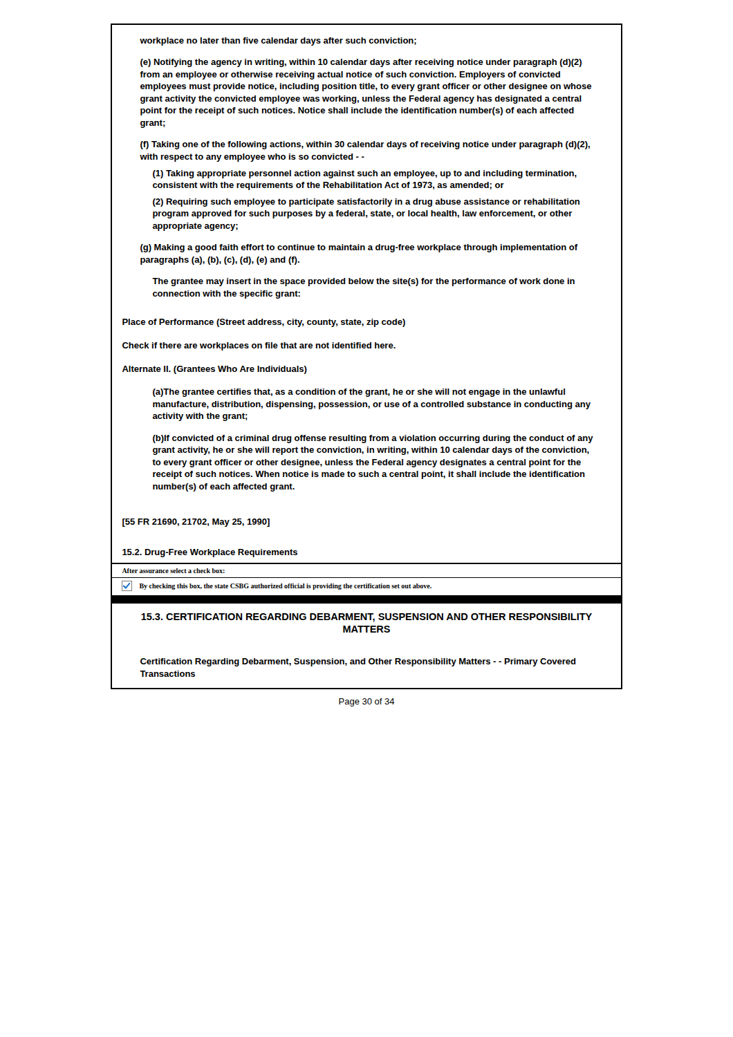workplace no later than five calendar days after such conviction;
(e) Notifying the agency in writing, within 10 calendar days after receiving notice under paragraph (d)(2) from an employee or otherwise receiving actual notice of such conviction. Employers of convicted employees must provide notice, including position title, to every grant officer or other designee on whose grant activity the convicted employee was working, unless the Federal agency has designated a central point for the receipt of such notices. Notice shall include the identification number(s) of each affected grant;
(f) Taking one of the following actions, within 30 calendar days of receiving notice under paragraph (d)(2), with respect to any employee who is so convicted - -
(1) Taking appropriate personnel action against such an employee, up to and including termination, consistent with the requirements of the Rehabilitation Act of 1973, as amended; or
(2) Requiring such employee to participate satisfactorily in a drug abuse assistance or rehabilitation program approved for such purposes by a federal, state, or local health, law enforcement, or other appropriate agency;
(g) Making a good faith effort to continue to maintain a drug-free workplace through implementation of paragraphs (a), (b), (c), (d), (e) and (f).
The grantee may insert in the space provided below the site(s) for the performance of work done in connection with the specific grant:
Place of Performance (Street address, city, county, state, zip code)
Check if there are workplaces on file that are not identified here.
Alternate II. (Grantees Who Are Individuals)
(a)The grantee certifies that, as a condition of the grant, he or she will not engage in the unlawful manufacture, distribution, dispensing, possession, or use of a controlled substance in conducting any activity with the grant;
(b)If convicted of a criminal drug offense resulting from a violation occurring during the conduct of any grant activity, he or she will report the conviction, in writing, within 10 calendar days of the conviction, to every grant officer or other designee, unless the Federal agency designates a central point for the receipt of such notices. When notice is made to such a central point, it shall include the identification number(s) of each affected grant.
[55 FR 21690, 21702, May 25, 1990]
15.2. Drug-Free Workplace Requirements
After assurance select a check box:
By checking this box, the state CSBG authorized official is providing the certification set out above.
15.3. CERTIFICATION REGARDING DEBARMENT, SUSPENSION AND OTHER RESPONSIBILITY MATTERS
Certification Regarding Debarment, Suspension, and Other Responsibility Matters - - Primary Covered Transactions
Page 30 of 34